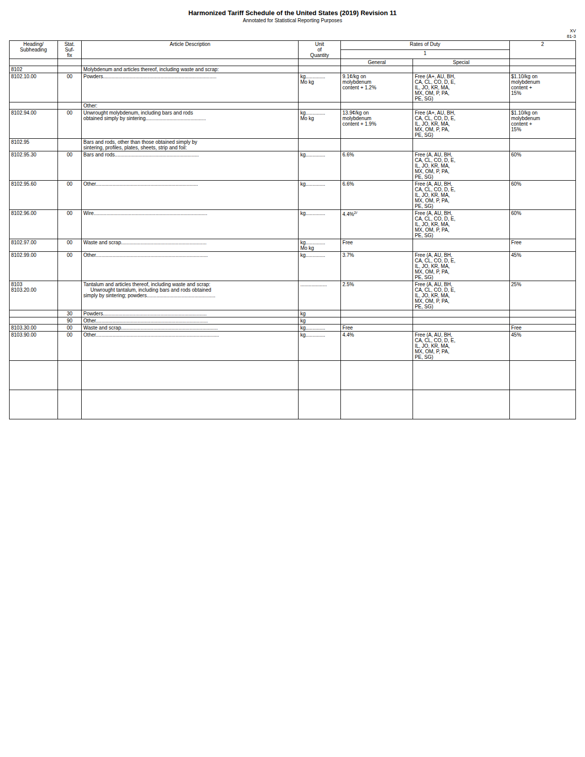Harmonized Tariff Schedule of the United States (2019) Revision 11
Annotated for Statistical Reporting Purposes
XV
81-3
| Heading/ Subheading | Stat. Suf- fix | Article Description | Unit of Quantity | Rates of Duty | 2 |
| --- | --- | --- | --- | --- | --- |
| 1 |
| | | | | General | Special | |
| 8102 | | Molybdenum and articles thereof, including waste and scrap: | | | | |
| 8102.10.00 | 00 | Powders................................................................................. | kg.............. Mo kg | 9.1¢/kg on molybdenum content + 1.2% | Free (A+, AU, BH, CA, CL, CO, D, E, IL, JO, KR, MA, MX, OM, P, PA, PE, SG) | $1.10/kg on molybdenum content + 15% |
| | | Other: | | | | |
| 8102.94.00 | 00 | Unwrought molybdenum, including bars and rods obtained simply by sintering........................................... | kg.............. Mo kg | 13.9¢/kg on molybdenum content + 1.9% | Free (A+, AU, BH, CA, CL, CO, D, E, IL, JO, KR, MA, MX, OM, P, PA, PE, SG) | $1.10/kg on molybdenum content + 15% |
| 8102.95 | | Bars and rods, other than those obtained simply by sintering, profiles, plates, sheets, strip and foil: | | | | |
| 8102.95.30 | 00 | Bars and rods............................................................ | kg.............. | 6.6% | Free (A, AU, BH, CA, CL, CO, D, E, IL, JO, KR, MA, MX, OM, P, PA, PE, SG) | 60% |
| 8102.95.60 | 00 | Other......................................................................... | kg.............. | 6.6% | Free (A, AU, BH, CA, CL, CO, D, E, IL, JO, KR, MA, MX, OM, P, PA, PE, SG) | 60% |
| 8102.96.00 | 00 | Wire................................................................................. | kg.............. | 4.4% 2/ | Free (A, AU, BH, CA, CL, CO, D, E, IL, JO, KR, MA, MX, OM, P, PA, PE, SG) | 60% |
| 8102.97.00 | 00 | Waste and scrap............................................................. | kg.............. Mo kg | Free | | Free |
| 8102.99.00 | 00 | Other................................................................................ | kg.............. | 3.7% | Free (A, AU, BH, CA, CL, CO, D, E, IL, JO, KR, MA, MX, OM, P, PA, PE, SG) | 45% |
| 8103 8103.20.00 | | Tantalum and articles thereof, including waste and scrap: Unwrought tantalum, including bars and rods obtained simply by sintering; powders................................................. | ................... | 2.5% | Free (A, AU, BH, CA, CL, CO, D, E, IL, JO, KR, MA, MX, OM, P, PA, PE, SG) | 25% |
| | 30 | Powders.......................................................................... | kg | | | |
| | 90 | Other................................................................................ | kg | | | |
| 8103.30.00 | 00 | Waste and scrap..................................................................... | kg.............. | Free | | Free |
| 8103.90.00 | 00 | Other........................................................................................ | kg.............. | 4.4% | Free (A, AU, BH, CA, CL, CO, D, E, IL, JO, KR, MA, MX, OM, P, PA, PE, SG) | 45% |